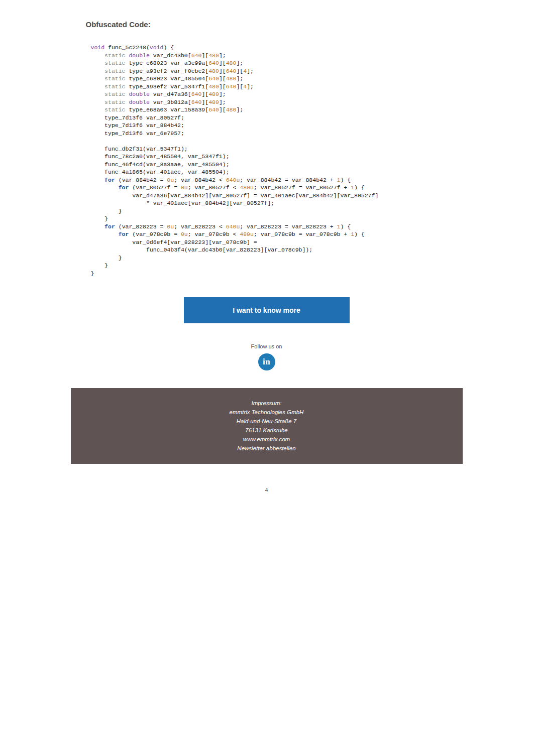Obfuscated Code:
void func_5c2248(void) {
    static double var_dc43b0[640][480];
    static type_c68023 var_a3e99a[640][480];
    static type_a93ef2 var_f0cbc2[480][640][4];
    static type_c68023 var_485504[640][480];
    static type_a93ef2 var_5347f1[480][640][4];
    static double var_d47a36[640][480];
    static double var_3b812a[640][480];
    static type_e68a03 var_158a39[640][480];
    type_7d13f6 var_80527f;
    type_7d13f6 var_884b42;
    type_7d13f6 var_6e7957;

    func_db2f31(var_5347f1);
    func_78c2a0(var_485504, var_5347f1);
    func_46f4cd(var_8a3aae, var_485504);
    func_4a1865(var_401aec, var_485504);
    for (var_884b42 = 0u; var_884b42 < 640u; var_884b42 = var_884b42 + 1) {
        for (var_80527f = 0u; var_80527f < 480u; var_80527f = var_80527f + 1) {
            var_d47a36[var_884b42][var_80527f] = var_401aec[var_884b42][var_80527f]
                * var_401aec[var_884b42][var_80527f];
        }
    }
    for (var_828223 = 0u; var_828223 < 640u; var_828223 = var_828223 + 1) {
        for (var_078c9b = 0u; var_078c9b < 480u; var_078c9b = var_078c9b + 1) {
            var_0d6ef4[var_828223][var_078c9b] =
                func_04b3f4(var_dc43b0[var_828223][var_078c9b]);
        }
    }
}
I want to know more
Follow us on
in
Impressum:
emmtrix Technologies GmbH
Haid-und-Neu-Straße 7
76131 Karlsruhe
www.emmtrix.com
Newsletter abbestellen
4